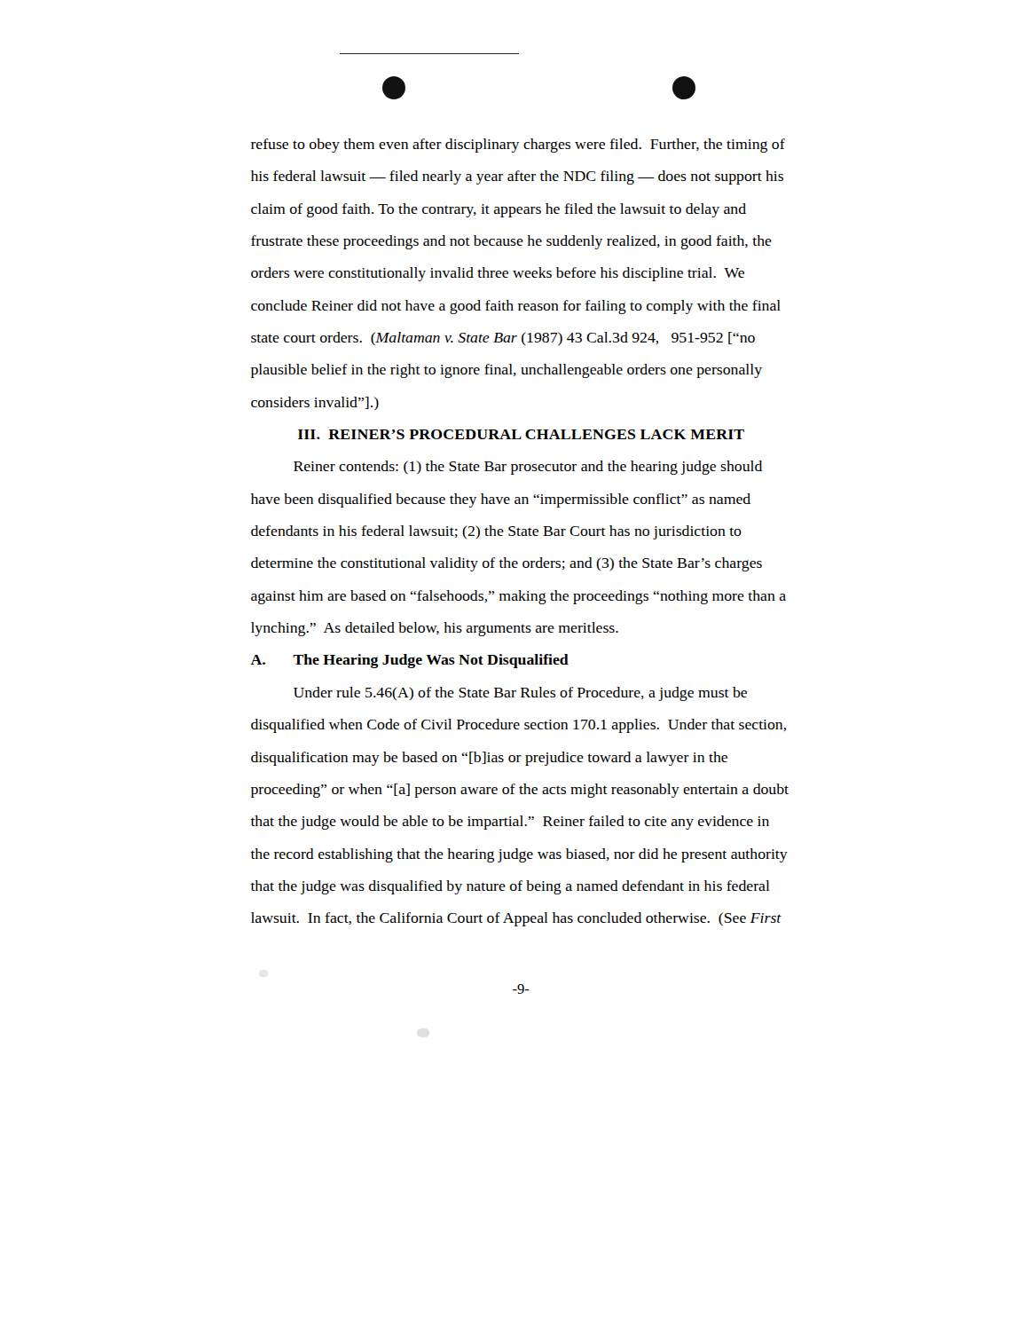refuse to obey them even after disciplinary charges were filed. Further, the timing of his federal lawsuit — filed nearly a year after the NDC filing — does not support his claim of good faith. To the contrary, it appears he filed the lawsuit to delay and frustrate these proceedings and not because he suddenly realized, in good faith, the orders were constitutionally invalid three weeks before his discipline trial. We conclude Reiner did not have a good faith reason for failing to comply with the final state court orders. (Maltaman v. State Bar (1987) 43 Cal.3d 924, 951-952 [“no plausible belief in the right to ignore final, unchallengeable orders one personally considers invalid”].)
III. REINER’S PROCEDURAL CHALLENGES LACK MERIT
Reiner contends: (1) the State Bar prosecutor and the hearing judge should have been disqualified because they have an “impermissible conflict” as named defendants in his federal lawsuit; (2) the State Bar Court has no jurisdiction to determine the constitutional validity of the orders; and (3) the State Bar’s charges against him are based on “falsehoods,” making the proceedings “nothing more than a lynching.” As detailed below, his arguments are meritless.
A. The Hearing Judge Was Not Disqualified
Under rule 5.46(A) of the State Bar Rules of Procedure, a judge must be disqualified when Code of Civil Procedure section 170.1 applies. Under that section, disqualification may be based on “[b]ias or prejudice toward a lawyer in the proceeding” or when “[a] person aware of the acts might reasonably entertain a doubt that the judge would be able to be impartial.” Reiner failed to cite any evidence in the record establishing that the hearing judge was biased, nor did he present authority that the judge was disqualified by nature of being a named defendant in his federal lawsuit. In fact, the California Court of Appeal has concluded otherwise. (See First
-9-